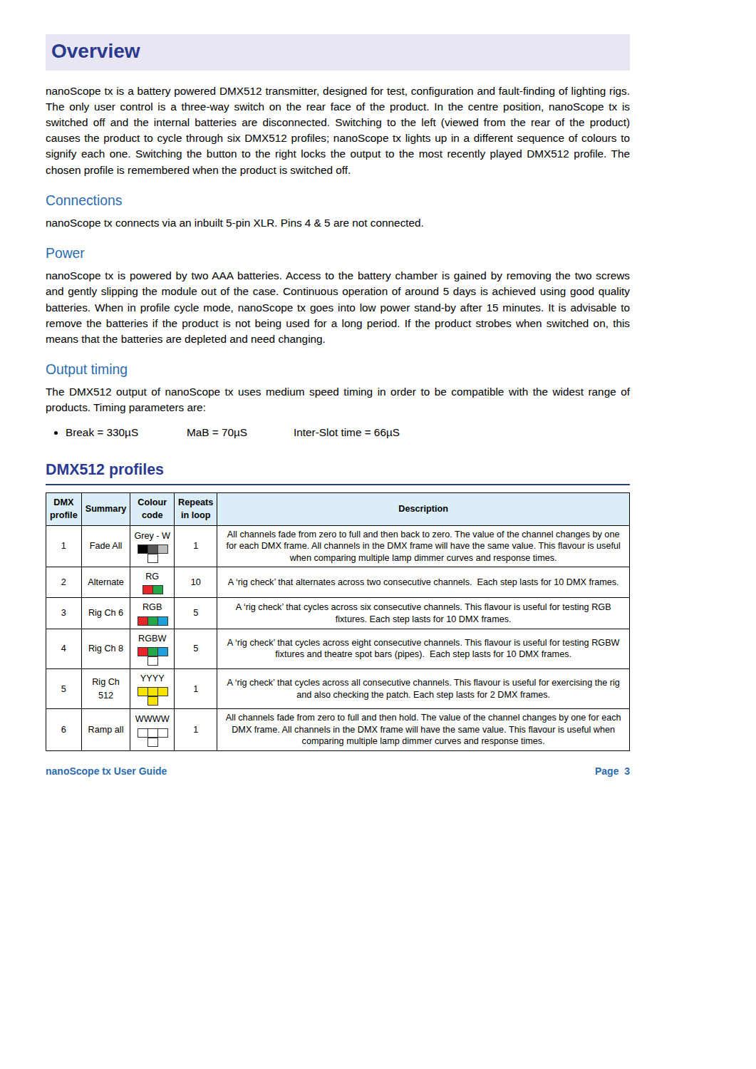Overview
nanoScope tx is a battery powered DMX512 transmitter, designed for test, configuration and fault-finding of lighting rigs. The only user control is a three-way switch on the rear face of the product. In the centre position, nanoScope tx is switched off and the internal batteries are disconnected. Switching to the left (viewed from the rear of the product) causes the product to cycle through six DMX512 profiles; nanoScope tx lights up in a different sequence of colours to signify each one. Switching the button to the right locks the output to the most recently played DMX512 profile. The chosen profile is remembered when the product is switched off.
Connections
nanoScope tx connects via an inbuilt 5-pin XLR. Pins 4 & 5 are not connected.
Power
nanoScope tx is powered by two AAA batteries. Access to the battery chamber is gained by removing the two screws and gently slipping the module out of the case. Continuous operation of around 5 days is achieved using good quality batteries. When in profile cycle mode, nanoScope tx goes into low power stand-by after 15 minutes. It is advisable to remove the batteries if the product is not being used for a long period. If the product strobes when switched on, this means that the batteries are depleted and need changing.
Output timing
The DMX512 output of nanoScope tx uses medium speed timing in order to be compatible with the widest range of products. Timing parameters are:
Break = 330µS MaB = 70µS Inter-Slot time = 66µS
DMX512 profiles
| DMX profile | Summary | Colour code | Repeats in loop | Description |
| --- | --- | --- | --- | --- |
| 1 | Fade All | Grey - W | 1 | All channels fade from zero to full and then back to zero. The value of the channel changes by one for each DMX frame. All channels in the DMX frame will have the same value. This flavour is useful when comparing multiple lamp dimmer curves and response times. |
| 2 | Alternate | RG | 10 | A ‘rig check’ that alternates across two consecutive channels. Each step lasts for 10 DMX frames. |
| 3 | Rig Ch 6 | RGB | 5 | A ‘rig check’ that cycles across six consecutive channels. This flavour is useful for testing RGB fixtures. Each step lasts for 10 DMX frames. |
| 4 | Rig Ch 8 | RGBW | 5 | A ‘rig check’ that cycles across eight consecutive channels. This flavour is useful for testing RGBW fixtures and theatre spot bars (pipes). Each step lasts for 10 DMX frames. |
| 5 | Rig Ch 512 | YYYY | 1 | A ‘rig check’ that cycles across all consecutive channels. This flavour is useful for exercising the rig and also checking the patch. Each step lasts for 2 DMX frames. |
| 6 | Ramp all | WWWW | 1 | All channels fade from zero to full and then hold. The value of the channel changes by one for each DMX frame. All channels in the DMX frame will have the same value. This flavour is useful when comparing multiple lamp dimmer curves and response times. |
nanoScope tx User Guide Page 3